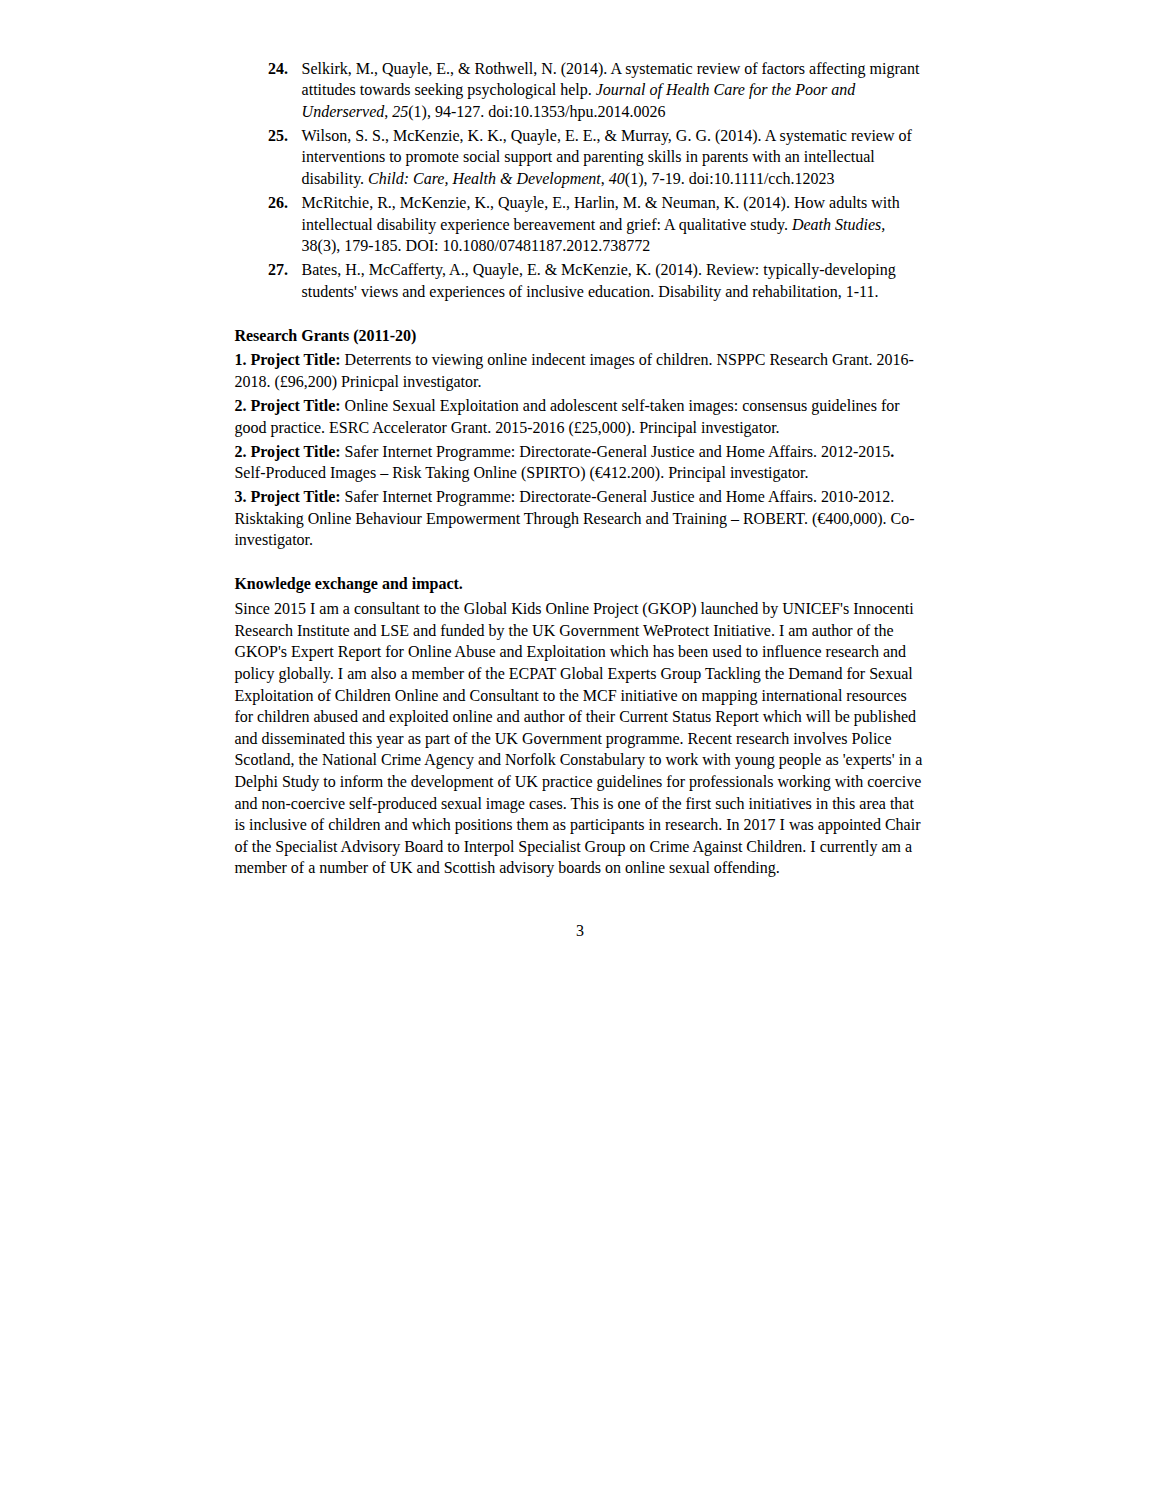24. Selkirk, M., Quayle, E., & Rothwell, N. (2014). A systematic review of factors affecting migrant attitudes towards seeking psychological help. Journal of Health Care for the Poor and Underserved, 25(1), 94-127. doi:10.1353/hpu.2014.0026
25. Wilson, S. S., McKenzie, K. K., Quayle, E. E., & Murray, G. G. (2014). A systematic review of interventions to promote social support and parenting skills in parents with an intellectual disability. Child: Care, Health & Development, 40(1), 7-19. doi:10.1111/cch.12023
26. McRitchie, R., McKenzie, K., Quayle, E., Harlin, M. & Neuman, K. (2014). How adults with intellectual disability experience bereavement and grief: A qualitative study. Death Studies, 38(3), 179-185. DOI: 10.1080/07481187.2012.738772
27. Bates, H., McCafferty, A., Quayle, E. & McKenzie, K. (2014). Review: typically-developing students' views and experiences of inclusive education. Disability and rehabilitation, 1-11.
Research Grants (2011-20)
1. Project Title: Deterrents to viewing online indecent images of children. NSPPC Research Grant. 2016-2018. (£96,200) Prinicpal investigator.
2. Project Title: Online Sexual Exploitation and adolescent self-taken images: consensus guidelines for good practice. ESRC Accelerator Grant. 2015-2016 (£25,000). Principal investigator.
2. Project Title: Safer Internet Programme: Directorate-General Justice and Home Affairs. 2012-2015. Self-Produced Images – Risk Taking Online (SPIRTO) (€412.200). Principal investigator.
3. Project Title: Safer Internet Programme: Directorate-General Justice and Home Affairs. 2010-2012. Risktaking Online Behaviour Empowerment Through Research and Training – ROBERT. (€400,000). Co-investigator.
Knowledge exchange and impact.
Since 2015 I am a consultant to the Global Kids Online Project (GKOP) launched by UNICEF's Innocenti Research Institute and LSE and funded by the UK Government WeProtect Initiative. I am author of the GKOP's Expert Report for Online Abuse and Exploitation which has been used to influence research and policy globally. I am also a member of the ECPAT Global Experts Group Tackling the Demand for Sexual Exploitation of Children Online and Consultant to the MCF initiative on mapping international resources for children abused and exploited online and author of their Current Status Report which will be published and disseminated this year as part of the UK Government programme. Recent research involves Police Scotland, the National Crime Agency and Norfolk Constabulary to work with young people as 'experts' in a Delphi Study to inform the development of UK practice guidelines for professionals working with coercive and non-coercive self-produced sexual image cases. This is one of the first such initiatives in this area that is inclusive of children and which positions them as participants in research. In 2017 I was appointed Chair of the Specialist Advisory Board to Interpol Specialist Group on Crime Against Children. I currently am a member of a number of UK and Scottish advisory boards on online sexual offending.
3